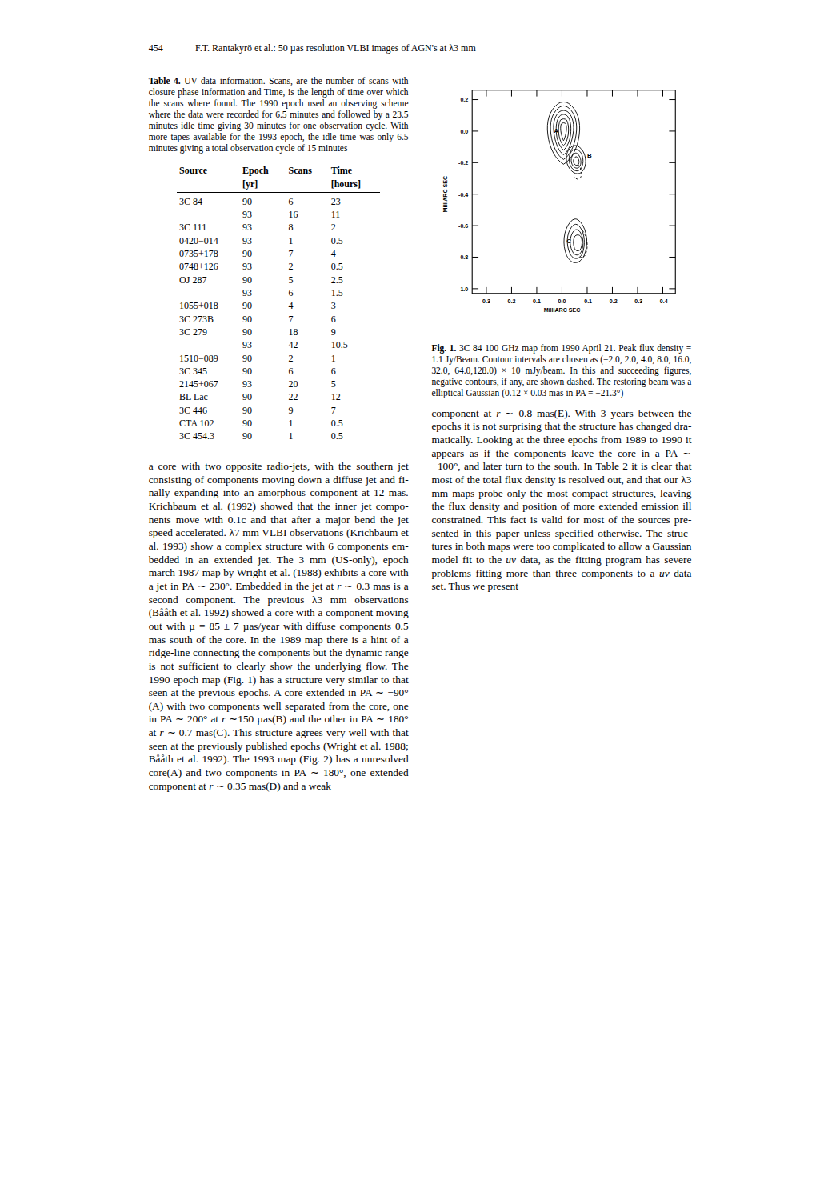454 F.T. Rantakyrö et al.: 50 µas resolution VLBI images of AGN's at λ3 mm
Table 4. UV data information. Scans, are the number of scans with closure phase information and Time, is the length of time over which the scans where found. The 1990 epoch used an observing scheme where the data were recorded for 6.5 minutes and followed by a 23.5 minutes idle time giving 30 minutes for one observation cycle. With more tapes available for the 1993 epoch, the idle time was only 6.5 minutes giving a total observation cycle of 15 minutes
| Source | Epoch | Scans | Time |
| --- | --- | --- | --- |
| | [yr] | | [hours] |
| 3C 84 | 90 | 6 | 23 |
| | 93 | 16 | 11 |
| 3C 111 | 93 | 8 | 2 |
| 0420−014 | 93 | 1 | 0.5 |
| 0735+178 | 90 | 7 | 4 |
| 0748+126 | 93 | 2 | 0.5 |
| OJ 287 | 90 | 5 | 2.5 |
| | 93 | 6 | 1.5 |
| 1055+018 | 90 | 4 | 3 |
| 3C 273B | 90 | 7 | 6 |
| 3C 279 | 90 | 18 | 9 |
| | 93 | 42 | 10.5 |
| 1510−089 | 90 | 2 | 1 |
| 3C 345 | 90 | 6 | 6 |
| 2145+067 | 93 | 20 | 5 |
| BL Lac | 90 | 22 | 12 |
| 3C 446 | 90 | 9 | 7 |
| CTA 102 | 90 | 1 | 0.5 |
| 3C 454.3 | 90 | 1 | 0.5 |
a core with two opposite radio-jets, with the southern jet consisting of components moving down a diffuse jet and finally expanding into an amorphous component at 12 mas. Krichbaum et al. (1992) showed that the inner jet components move with 0.1c and that after a major bend the jet speed accelerated. λ7 mm VLBI observations (Krichbaum et al. 1993) show a complex structure with 6 components embedded in an extended jet. The 3 mm (US-only), epoch march 1987 map by Wright et al. (1988) exhibits a core with a jet in PA ∼ 230°. Embedded in the jet at r ∼ 0.3 mas is a second component. The previous λ3 mm observations (Bååth et al. 1992) showed a core with a component moving out with µ = 85 ± 7 µas/year with diffuse components 0.5 mas south of the core. In the 1989 map there is a hint of a ridge-line connecting the components but the dynamic range is not sufficient to clearly show the underlying flow. The 1990 epoch map (Fig. 1) has a structure very similar to that seen at the previous epochs. A core extended in PA ∼ −90°(A) with two components well separated from the core, one in PA ∼ 200° at r ∼150 µas(B) and the other in PA ∼ 180° at r ∼ 0.7 mas(C). This structure agrees very well with that seen at the previously published epochs (Wright et al. 1988; Bååth et al. 1992). The 1993 map (Fig. 2) has a unresolved core(A) and two components in PA ∼ 180°, one extended component at r ∼ 0.35 mas(D) and a weak
0.2 0.0 -0.2 -0.4 -0.6 -0.8 -1.0 0.3 0.2 0.1 0.0 -0.1 -0.2 -0.3 -0.4 MilliARC SEC MilliARC SEC A B C
Fig. 1. 3C 84 100 GHz map from 1990 April 21. Peak flux density = 1.1 Jy/Beam. Contour intervals are chosen as (−2.0, 2.0, 4.0, 8.0, 16.0, 32.0, 64.0,128.0) × 10 mJy/beam. In this and succeeding figures, negative contours, if any, are shown dashed. The restoring beam was a elliptical Gaussian (0.12 × 0.03 mas in PA = −21.3°)
component at r ∼ 0.8 mas(E). With 3 years between the epochs it is not surprising that the structure has changed dramatically. Looking at the three epochs from 1989 to 1990 it appears as if the components leave the core in a PA ∼ −100°, and later turn to the south. In Table 2 it is clear that most of the total flux density is resolved out, and that our λ3 mm maps probe only the most compact structures, leaving the flux density and position of more extended emission ill constrained. This fact is valid for most of the sources presented in this paper unless specified otherwise. The structures in both maps were too complicated to allow a Gaussian model fit to the uv data, as the fitting program has severe problems fitting more than three components to a uv data set. Thus we present